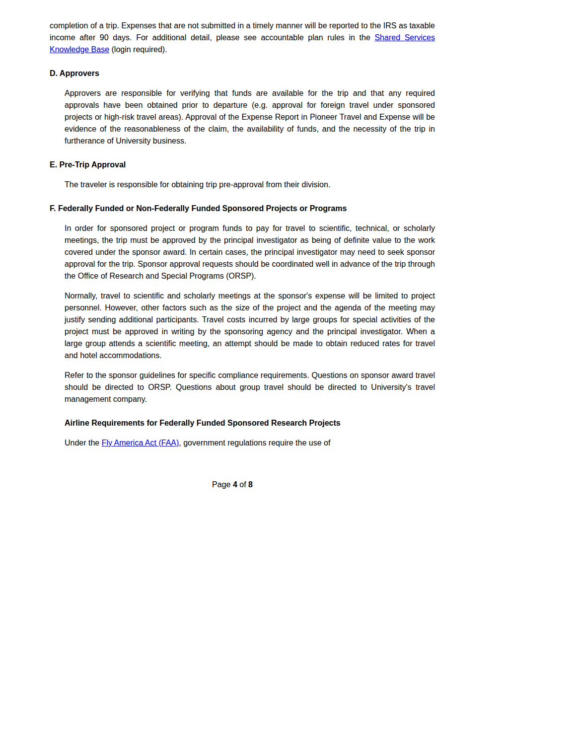completion of a trip. Expenses that are not submitted in a timely manner will be reported to the IRS as taxable income after 90 days. For additional detail, please see accountable plan rules in the Shared Services Knowledge Base (login required).
D. Approvers
Approvers are responsible for verifying that funds are available for the trip and that any required approvals have been obtained prior to departure (e.g. approval for foreign travel under sponsored projects or high-risk travel areas). Approval of the Expense Report in Pioneer Travel and Expense will be evidence of the reasonableness of the claim, the availability of funds, and the necessity of the trip in furtherance of University business.
E. Pre-Trip Approval
The traveler is responsible for obtaining trip pre-approval from their division.
F. Federally Funded or Non-Federally Funded Sponsored Projects or Programs
In order for sponsored project or program funds to pay for travel to scientific, technical, or scholarly meetings, the trip must be approved by the principal investigator as being of definite value to the work covered under the sponsor award. In certain cases, the principal investigator may need to seek sponsor approval for the trip. Sponsor approval requests should be coordinated well in advance of the trip through the Office of Research and Special Programs (ORSP).
Normally, travel to scientific and scholarly meetings at the sponsor's expense will be limited to project personnel. However, other factors such as the size of the project and the agenda of the meeting may justify sending additional participants. Travel costs incurred by large groups for special activities of the project must be approved in writing by the sponsoring agency and the principal investigator. When a large group attends a scientific meeting, an attempt should be made to obtain reduced rates for travel and hotel accommodations.
Refer to the sponsor guidelines for specific compliance requirements. Questions on sponsor award travel should be directed to ORSP. Questions about group travel should be directed to University's travel management company.
Airline Requirements for Federally Funded Sponsored Research Projects
Under the Fly America Act (FAA), government regulations require the use of
Page 4 of 8